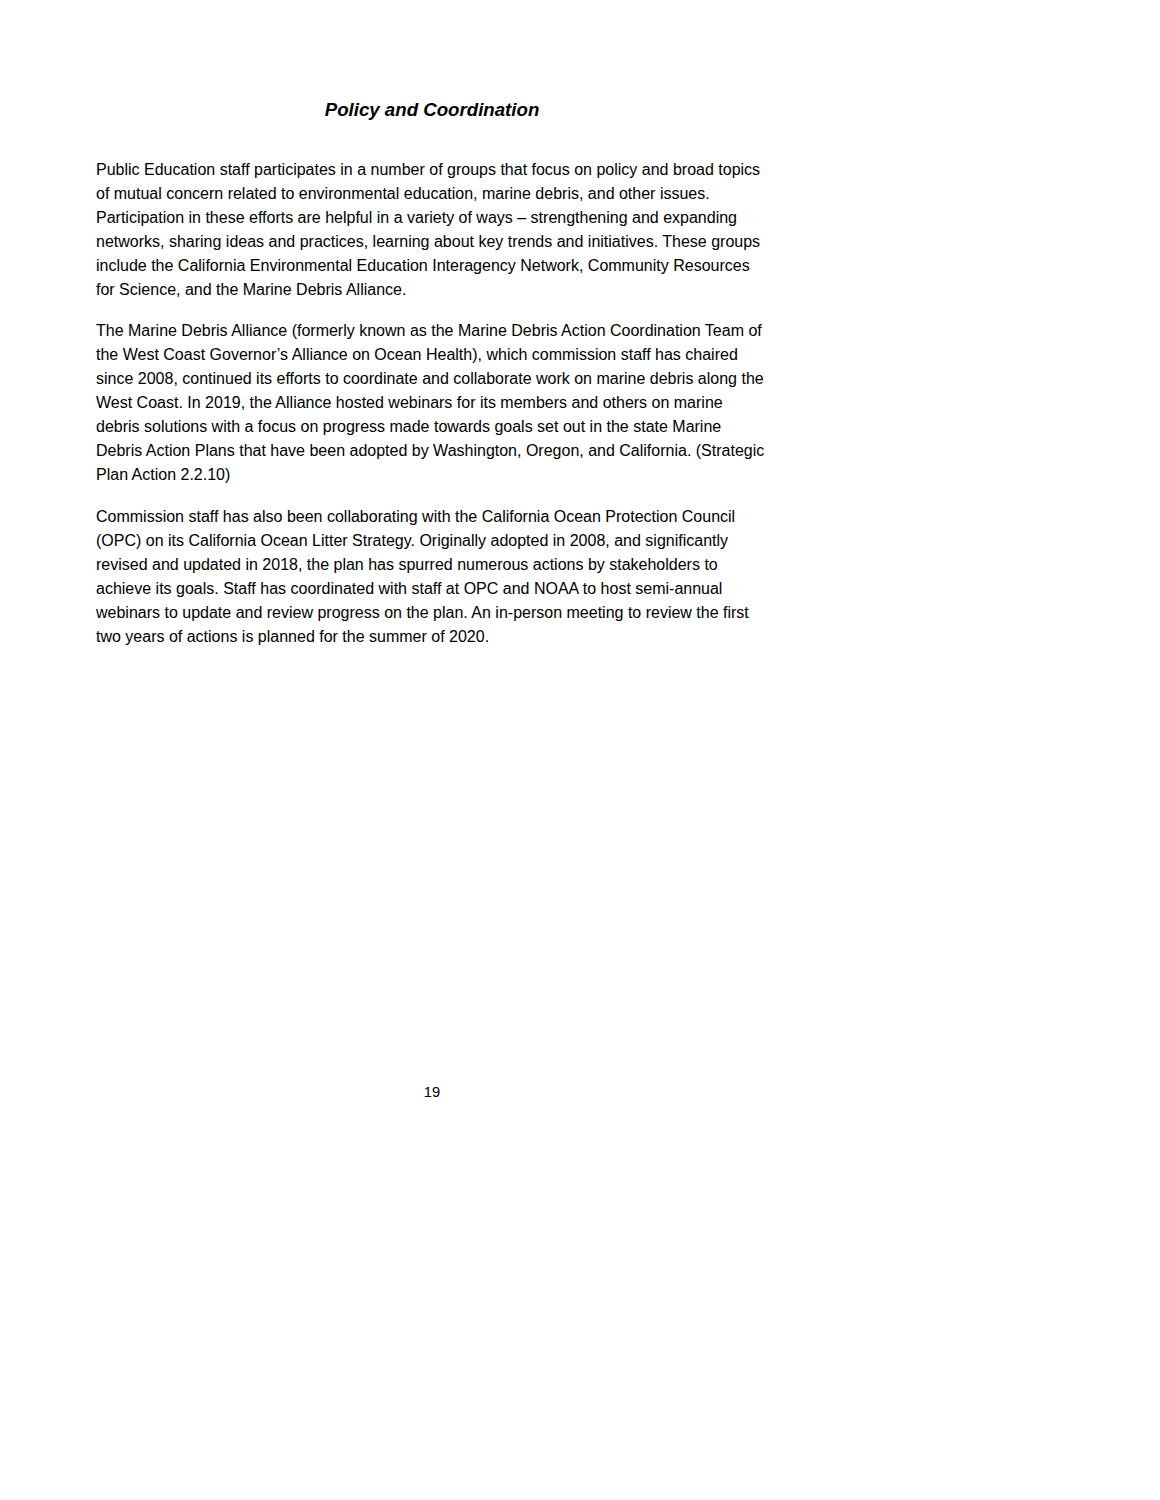Policy and Coordination
Public Education staff participates in a number of groups that focus on policy and broad topics of mutual concern related to environmental education, marine debris, and other issues. Participation in these efforts are helpful in a variety of ways – strengthening and expanding networks, sharing ideas and practices, learning about key trends and initiatives. These groups include the California Environmental Education Interagency Network, Community Resources for Science, and the Marine Debris Alliance.
The Marine Debris Alliance (formerly known as the Marine Debris Action Coordination Team of the West Coast Governor’s Alliance on Ocean Health), which commission staff has chaired since 2008, continued its efforts to coordinate and collaborate work on marine debris along the West Coast. In 2019, the Alliance hosted webinars for its members and others on marine debris solutions with a focus on progress made towards goals set out in the state Marine Debris Action Plans that have been adopted by Washington, Oregon, and California. (Strategic Plan Action 2.2.10)
Commission staff has also been collaborating with the California Ocean Protection Council (OPC) on its California Ocean Litter Strategy. Originally adopted in 2008, and significantly revised and updated in 2018, the plan has spurred numerous actions by stakeholders to achieve its goals. Staff has coordinated with staff at OPC and NOAA to host semi-annual webinars to update and review progress on the plan. An in-person meeting to review the first two years of actions is planned for the summer of 2020.
19